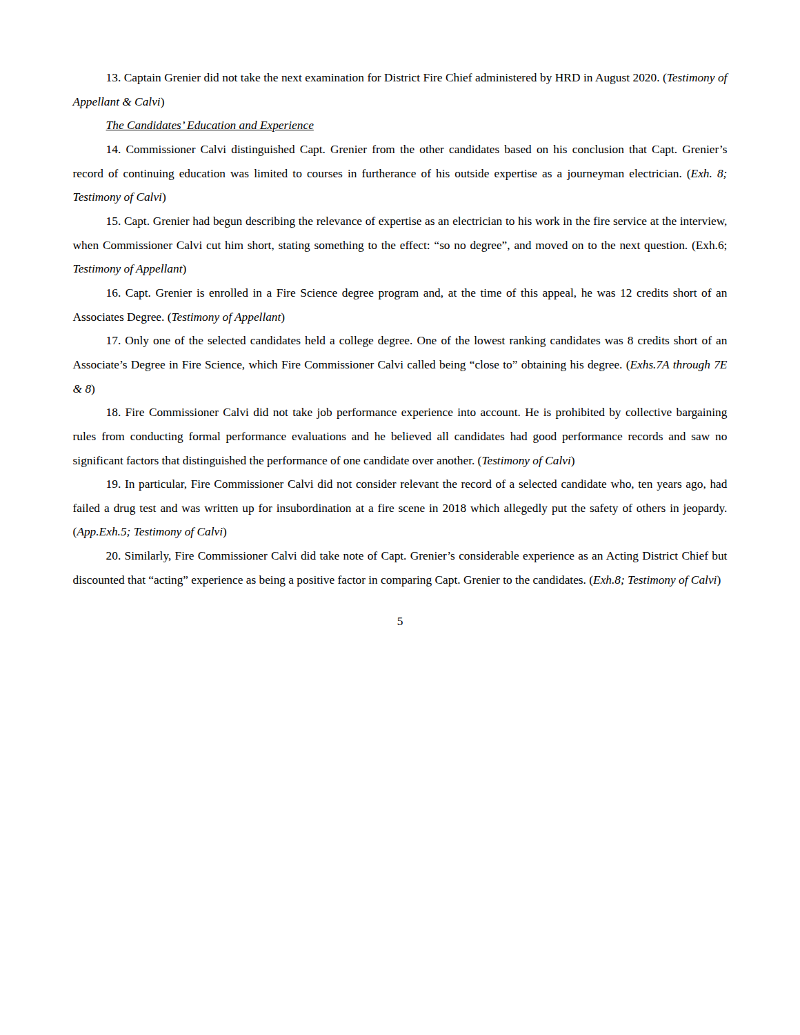13. Captain Grenier did not take the next examination for District Fire Chief administered by HRD in August 2020. (Testimony of Appellant & Calvi)
The Candidates’ Education and Experience
14. Commissioner Calvi distinguished Capt. Grenier from the other candidates based on his conclusion that Capt. Grenier’s record of continuing education was limited to courses in furtherance of his outside expertise as a journeyman electrician. (Exh. 8; Testimony of Calvi)
15. Capt. Grenier had begun describing the relevance of expertise as an electrician to his work in the fire service at the interview, when Commissioner Calvi cut him short, stating something to the effect: “so no degree”, and moved on to the next question. (Exh.6; Testimony of Appellant)
16. Capt. Grenier is enrolled in a Fire Science degree program and, at the time of this appeal, he was 12 credits short of an Associates Degree. (Testimony of Appellant)
17. Only one of the selected candidates held a college degree. One of the lowest ranking candidates was 8 credits short of an Associate’s Degree in Fire Science, which Fire Commissioner Calvi called being “close to” obtaining his degree. (Exhs.7A through 7E & 8)
18. Fire Commissioner Calvi did not take job performance experience into account. He is prohibited by collective bargaining rules from conducting formal performance evaluations and he believed all candidates had good performance records and saw no significant factors that distinguished the performance of one candidate over another. (Testimony of Calvi)
19. In particular, Fire Commissioner Calvi did not consider relevant the record of a selected candidate who, ten years ago, had failed a drug test and was written up for insubordination at a fire scene in 2018 which allegedly put the safety of others in jeopardy. (App.Exh.5; Testimony of Calvi)
20. Similarly, Fire Commissioner Calvi did take note of Capt. Grenier’s considerable experience as an Acting District Chief but discounted that “acting” experience as being a positive factor in comparing Capt. Grenier to the candidates. (Exh.8; Testimony of Calvi)
5